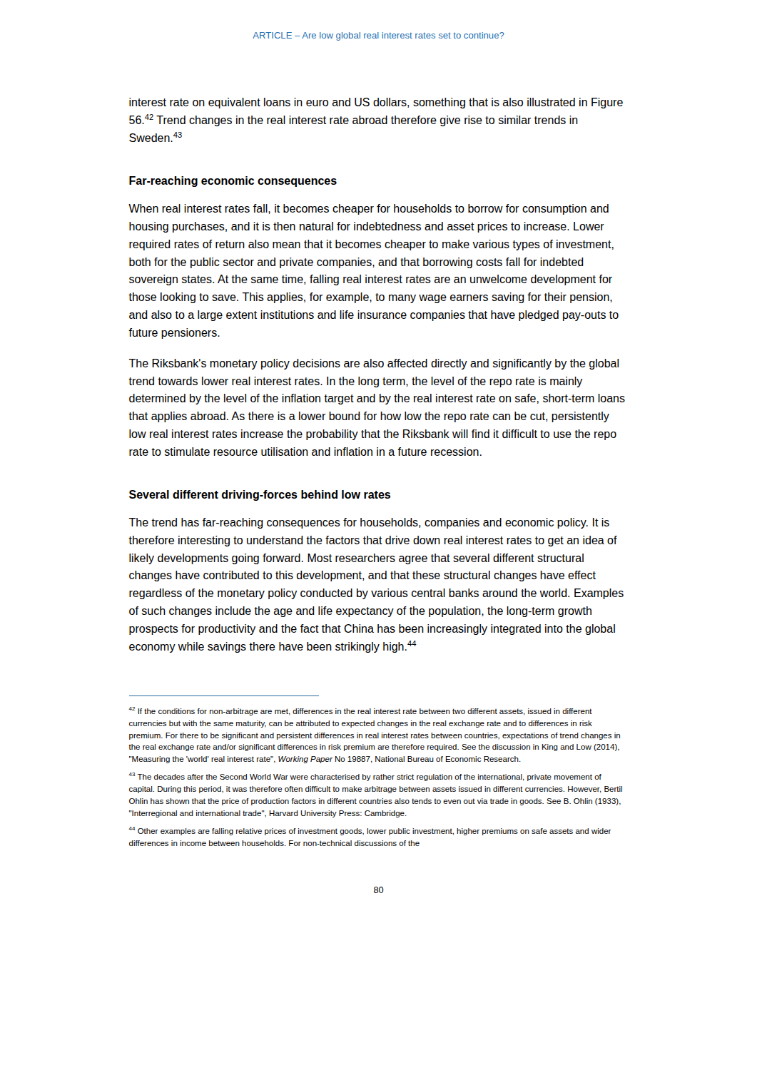ARTICLE – Are low global real interest rates set to continue?
interest rate on equivalent loans in euro and US dollars, something that is also illustrated in Figure 56.42 Trend changes in the real interest rate abroad therefore give rise to similar trends in Sweden.43
Far-reaching economic consequences
When real interest rates fall, it becomes cheaper for households to borrow for consumption and housing purchases, and it is then natural for indebtedness and asset prices to increase. Lower required rates of return also mean that it becomes cheaper to make various types of investment, both for the public sector and private companies, and that borrowing costs fall for indebted sovereign states. At the same time, falling real interest rates are an unwelcome development for those looking to save. This applies, for example, to many wage earners saving for their pension, and also to a large extent institutions and life insurance companies that have pledged pay-outs to future pensioners.
The Riksbank's monetary policy decisions are also affected directly and significantly by the global trend towards lower real interest rates. In the long term, the level of the repo rate is mainly determined by the level of the inflation target and by the real interest rate on safe, short-term loans that applies abroad. As there is a lower bound for how low the repo rate can be cut, persistently low real interest rates increase the probability that the Riksbank will find it difficult to use the repo rate to stimulate resource utilisation and inflation in a future recession.
Several different driving-forces behind low rates
The trend has far-reaching consequences for households, companies and economic policy. It is therefore interesting to understand the factors that drive down real interest rates to get an idea of likely developments going forward. Most researchers agree that several different structural changes have contributed to this development, and that these structural changes have effect regardless of the monetary policy conducted by various central banks around the world. Examples of such changes include the age and life expectancy of the population, the long-term growth prospects for productivity and the fact that China has been increasingly integrated into the global economy while savings there have been strikingly high.44
42 If the conditions for non-arbitrage are met, differences in the real interest rate between two different assets, issued in different currencies but with the same maturity, can be attributed to expected changes in the real exchange rate and to differences in risk premium. For there to be significant and persistent differences in real interest rates between countries, expectations of trend changes in the real exchange rate and/or significant differences in risk premium are therefore required. See the discussion in King and Low (2014), "Measuring the 'world' real interest rate", Working Paper No 19887, National Bureau of Economic Research.
43 The decades after the Second World War were characterised by rather strict regulation of the international, private movement of capital. During this period, it was therefore often difficult to make arbitrage between assets issued in different currencies. However, Bertil Ohlin has shown that the price of production factors in different countries also tends to even out via trade in goods. See B. Ohlin (1933), "Interregional and international trade", Harvard University Press: Cambridge.
44 Other examples are falling relative prices of investment goods, lower public investment, higher premiums on safe assets and wider differences in income between households. For non-technical discussions of the
80